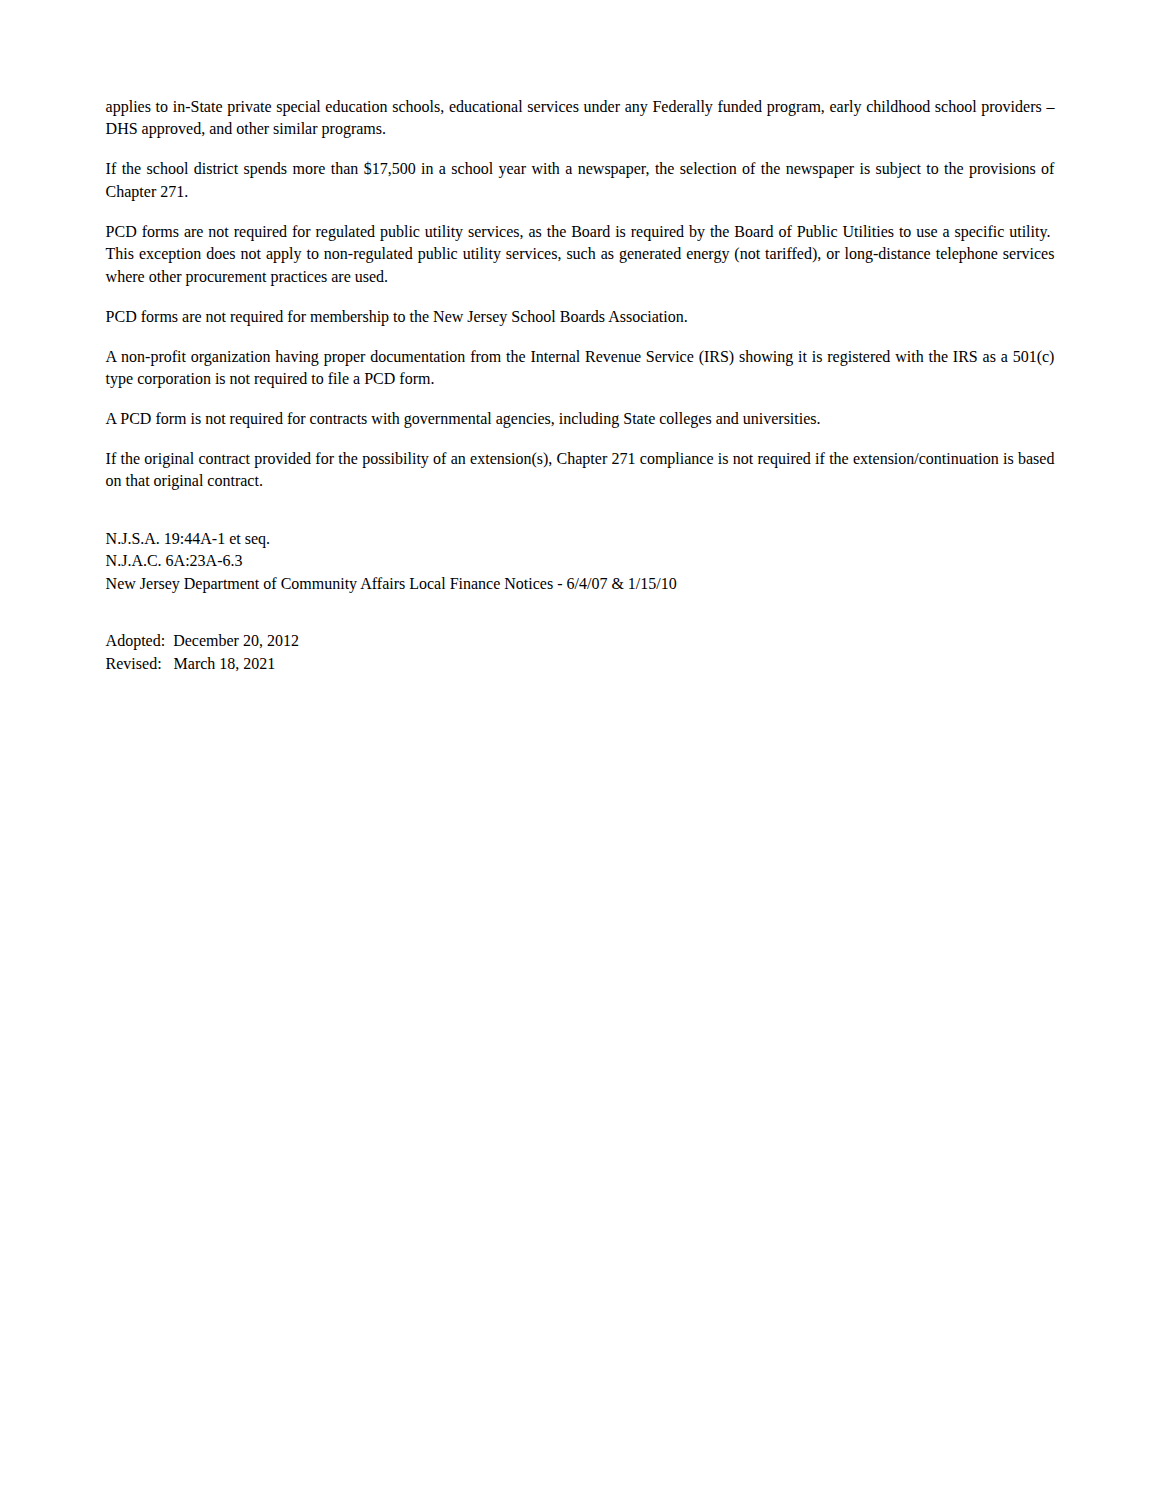applies to in-State private special education schools, educational services under any Federally funded program, early childhood school providers – DHS approved, and other similar programs.
If the school district spends more than $17,500 in a school year with a newspaper, the selection of the newspaper is subject to the provisions of Chapter 271.
PCD forms are not required for regulated public utility services, as the Board is required by the Board of Public Utilities to use a specific utility. This exception does not apply to non-regulated public utility services, such as generated energy (not tariffed), or long-distance telephone services where other procurement practices are used.
PCD forms are not required for membership to the New Jersey School Boards Association.
A non-profit organization having proper documentation from the Internal Revenue Service (IRS) showing it is registered with the IRS as a 501(c) type corporation is not required to file a PCD form.
A PCD form is not required for contracts with governmental agencies, including State colleges and universities.
If the original contract provided for the possibility of an extension(s), Chapter 271 compliance is not required if the extension/continuation is based on that original contract.
N.J.S.A. 19:44A-1 et seq.
N.J.A.C. 6A:23A-6.3
New Jersey Department of Community Affairs Local Finance Notices - 6/4/07 & 1/15/10
Adopted: December 20, 2012
Revised: March 18, 2021